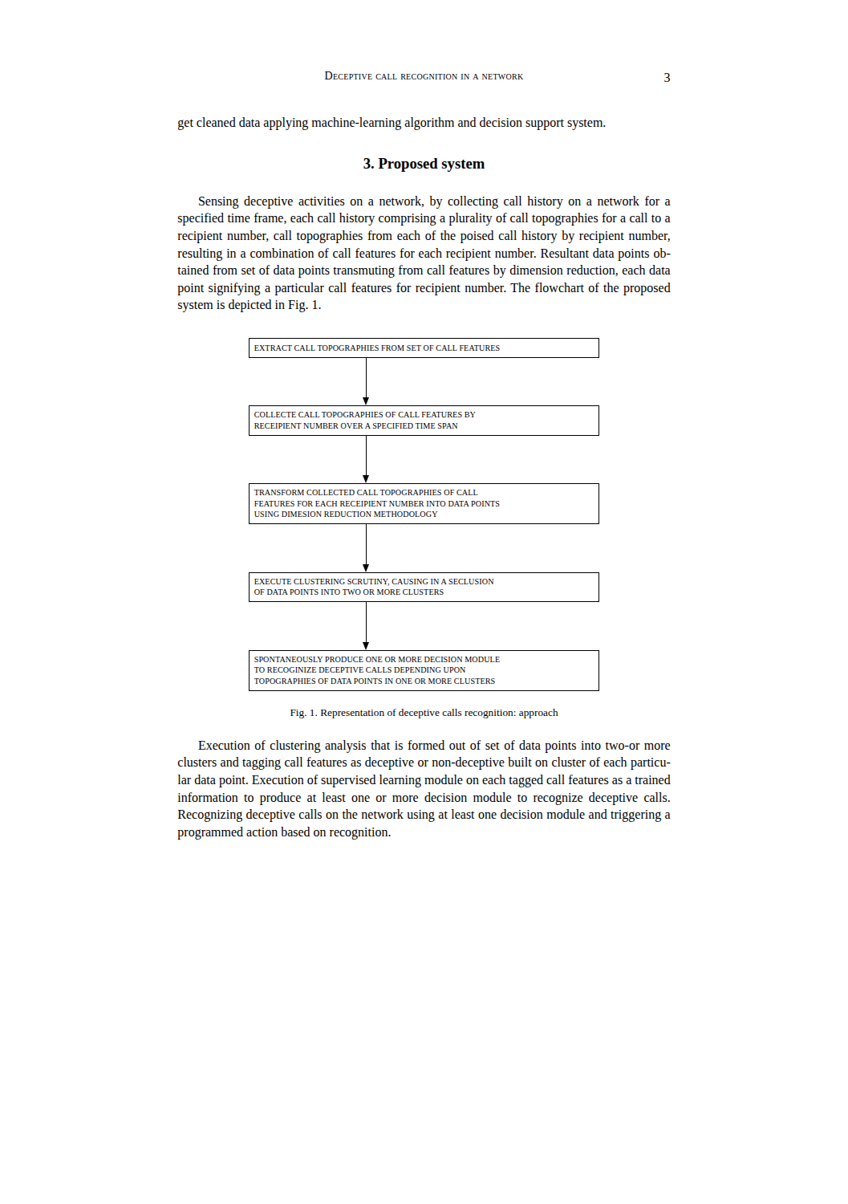Deceptive call recognition in a network 3
get cleaned data applying machine-learning algorithm and decision support system.
3. Proposed system
Sensing deceptive activities on a network, by collecting call history on a network for a specified time frame, each call history comprising a plurality of call topographies for a call to a recipient number, call topographies from each of the poised call history by recipient number, resulting in a combination of call features for each recipient number. Resultant data points obtained from set of data points transmuting from call features by dimension reduction, each data point signifying a particular call features for recipient number. The flowchart of the proposed system is depicted in Fig. 1.
EXTRACT CALL TOPOGRAPHIES FROM SET OF CALL FEATURES
COLLECTE CALL TOPOGRAPHIES OF CALL FEATURES BY
RECEIPIENT NUMBER OVER A SPECIFIED TIME SPAN
TRANSFORM COLLECTED CALL TOPOGRAPHIES OF CALL
FEATURES FOR EACH RECEIPIENT NUMBER INTO DATA POINTS
USING DIMESION REDUCTION METHODOLOGY
EXECUTE CLUSTERING SCRUTINY, CAUSING IN A SECLUSION
OF DATA POINTS INTO TWO OR MORE CLUSTERS
SPONTANEOUSLY PRODUCE ONE OR MORE DECISION MODULE
TO RECOGINIZE DECEPTIVE CALLS DEPENDING UPON
TOPOGRAPHIES OF DATA POINTS IN ONE OR MORE CLUSTERS
Fig. 1. Representation of deceptive calls recognition: approach
Execution of clustering analysis that is formed out of set of data points into two-or more clusters and tagging call features as deceptive or non-deceptive built on cluster of each particular data point. Execution of supervised learning module on each tagged call features as a trained information to produce at least one or more decision module to recognize deceptive calls. Recognizing deceptive calls on the network using at least one decision module and triggering a programmed action based on recognition.